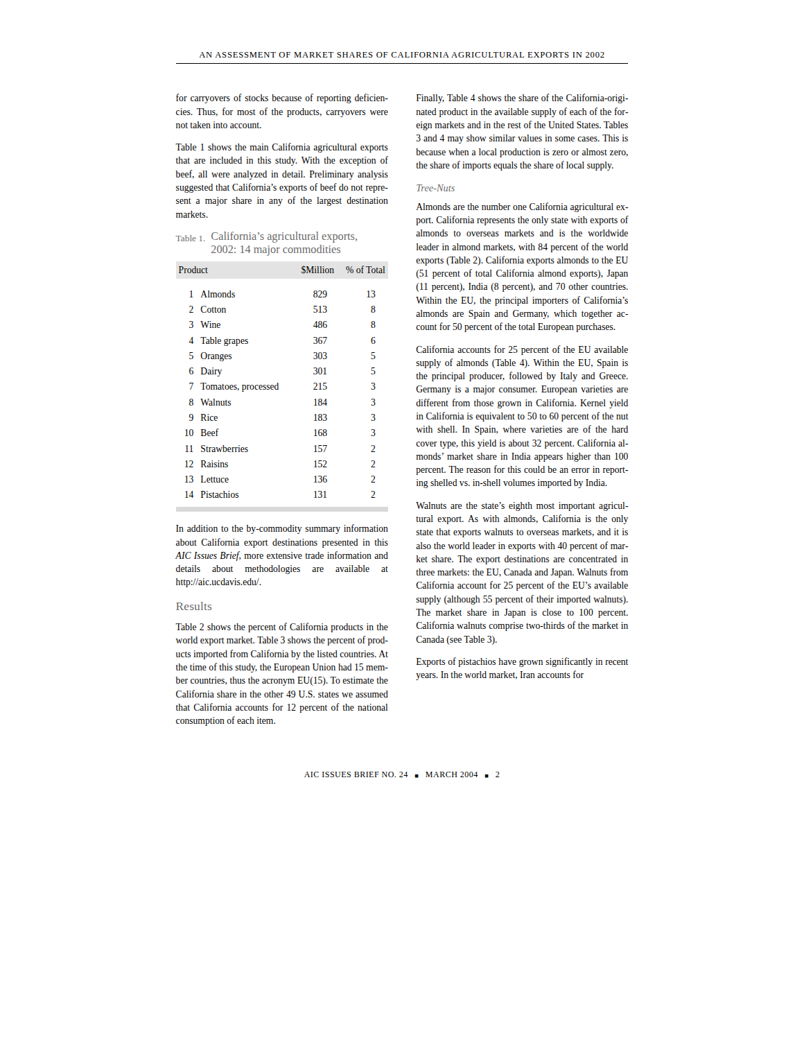An Assessment of Market Shares of California Agricultural Exports in 2002
for carryovers of stocks because of reporting deficiencies. Thus, for most of the products, carryovers were not taken into account.
Table 1 shows the main California agricultural exports that are included in this study. With the exception of beef, all were analyzed in detail. Preliminary analysis suggested that California’s exports of beef do not represent a major share in any of the largest destination markets.
Table 1. California’s agricultural exports,
2002: 14 major commodities
| Product | $Million | % of Total |
| --- | --- | --- |
| 1 | Almonds | 829 | 13 |
| 2 | Cotton | 513 | 8 |
| 3 | Wine | 486 | 8 |
| 4 | Table grapes | 367 | 6 |
| 5 | Oranges | 303 | 5 |
| 6 | Dairy | 301 | 5 |
| 7 | Tomatoes, processed | 215 | 3 |
| 8 | Walnuts | 184 | 3 |
| 9 | Rice | 183 | 3 |
| 10 | Beef | 168 | 3 |
| 11 | Strawberries | 157 | 2 |
| 12 | Raisins | 152 | 2 |
| 13 | Lettuce | 136 | 2 |
| 14 | Pistachios | 131 | 2 |
In addition to the by-commodity summary information about California export destinations presented in this AIC Issues Brief, more extensive trade information and details about methodologies are available at http://aic.ucdavis.edu/.
Results
Table 2 shows the percent of California products in the world export market. Table 3 shows the percent of products imported from California by the listed countries. At the time of this study, the European Union had 15 member countries, thus the acronym EU(15). To estimate the California share in the other 49 U.S. states we assumed that California accounts for 12 percent of the national consumption of each item.
Finally, Table 4 shows the share of the California-originated product in the available supply of each of the foreign markets and in the rest of the United States. Tables 3 and 4 may show similar values in some cases. This is because when a local production is zero or almost zero, the share of imports equals the share of local supply.
Tree-Nuts
Almonds are the number one California agricultural export. California represents the only state with exports of almonds to overseas markets and is the worldwide leader in almond markets, with 84 percent of the world exports (Table 2). California exports almonds to the EU (51 percent of total California almond exports), Japan (11 percent), India (8 percent), and 70 other countries. Within the EU, the principal importers of California’s almonds are Spain and Germany, which together account for 50 percent of the total European purchases.
California accounts for 25 percent of the EU available supply of almonds (Table 4). Within the EU, Spain is the principal producer, followed by Italy and Greece. Germany is a major consumer. European varieties are different from those grown in California. Kernel yield in California is equivalent to 50 to 60 percent of the nut with shell. In Spain, where varieties are of the hard cover type, this yield is about 32 percent. California almonds’ market share in India appears higher than 100 percent. The reason for this could be an error in reporting shelled vs. in-shell volumes imported by India.
Walnuts are the state’s eighth most important agricultural export. As with almonds, California is the only state that exports walnuts to overseas markets, and it is also the world leader in exports with 40 percent of market share. The export destinations are concentrated in three markets: the EU, Canada and Japan. Walnuts from California account for 25 percent of the EU’s available supply (although 55 percent of their imported walnuts). The market share in Japan is close to 100 percent. California walnuts comprise two-thirds of the market in Canada (see Table 3).
Exports of pistachios have grown significantly in recent years. In the world market, Iran accounts for
AIC ISSUES BRIEF NO. 24 ■ MARCH 2004 ■ 2